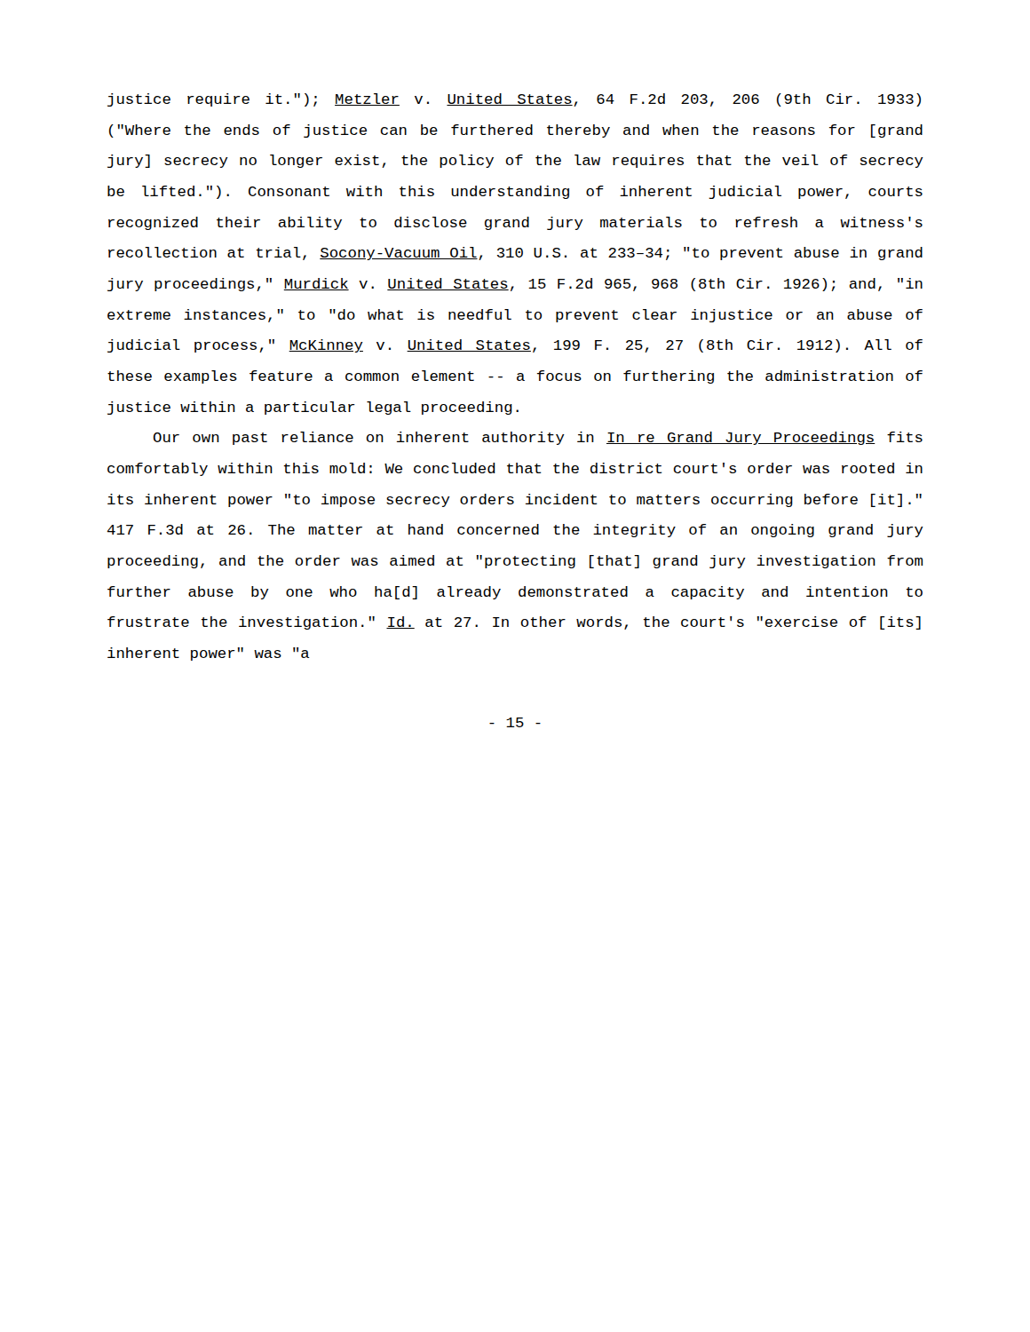justice require it."); Metzler v. United States, 64 F.2d 203, 206 (9th Cir. 1933) ("Where the ends of justice can be furthered thereby and when the reasons for [grand jury] secrecy no longer exist, the policy of the law requires that the veil of secrecy be lifted."). Consonant with this understanding of inherent judicial power, courts recognized their ability to disclose grand jury materials to refresh a witness's recollection at trial, Socony-Vacuum Oil, 310 U.S. at 233–34; "to prevent abuse in grand jury proceedings," Murdick v. United States, 15 F.2d 965, 968 (8th Cir. 1926); and, "in extreme instances," to "do what is needful to prevent clear injustice or an abuse of judicial process," McKinney v. United States, 199 F. 25, 27 (8th Cir. 1912). All of these examples feature a common element -- a focus on furthering the administration of justice within a particular legal proceeding.
Our own past reliance on inherent authority in In re Grand Jury Proceedings fits comfortably within this mold: We concluded that the district court's order was rooted in its inherent power "to impose secrecy orders incident to matters occurring before [it]." 417 F.3d at 26. The matter at hand concerned the integrity of an ongoing grand jury proceeding, and the order was aimed at "protecting [that] grand jury investigation from further abuse by one who ha[d] already demonstrated a capacity and intention to frustrate the investigation." Id. at 27. In other words, the court's "exercise of [its] inherent power" was "a
- 15 -